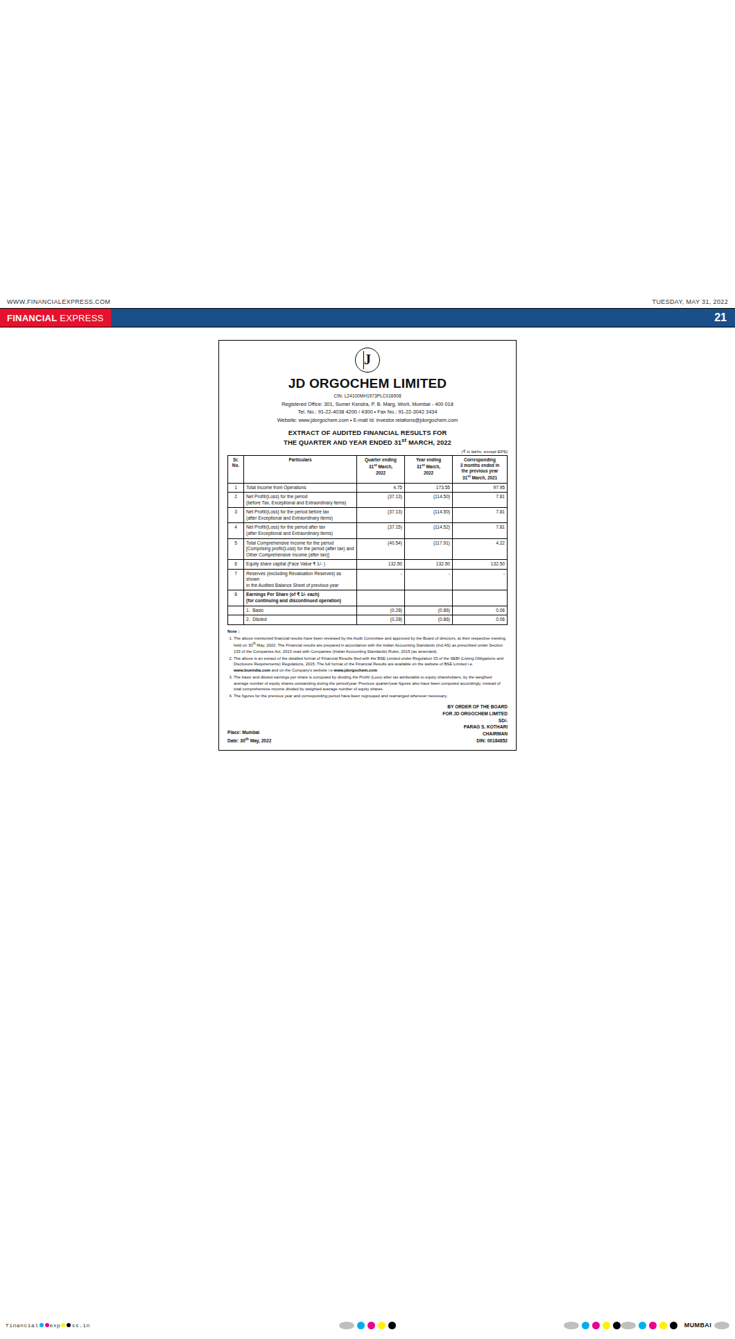WWW.FINANCIALEXPRESS.COM
TUESDAY, MAY 31, 2022
FINANCIAL EXPRESS
21
J
JD ORGOCHEM LIMITED
CIN: L24100MH1973PLC016908
Registered Office: 301, Sumer Kendra, P. B. Marg, Worli, Mumbai - 400 018
Tel. No.: 91-22-4038 4200 / 4300 • Fax No.: 91-22-3042 3434
Website: www.jdorgochem.com • E-mail Id: investor.relations@jdorgochem.com
EXTRACT OF AUDITED FINANCIAL RESULTS FOR
THE QUARTER AND YEAR ENDED 31st MARCH, 2022
(₹ in lakhs, except EPS)
| Sr. No. | Particulars | Quarter ending 31 st March, 2022 | Year ending 31 st March, 2022 | Corresponding 3 months ended in the previous year 31 st March, 2021 |
| --- | --- | --- | --- | --- |
| 1 | Total Income from Operations | 4.75 | 173.55 | 97.95 |
| 2 | Net Profit/(Loss) for the period (before Tax, Exceptional and Extraordinary items) | (37.13) | (114.50) | 7.81 |
| 3 | Net Profit/(Loss) for the period before tax (after Exceptional and Extraordinary items) | (37.13) | (114.50) | 7.81 |
| 4 | Net Profit/(Loss) for the period after tax (after Exceptional and Extraordinary items) | (37.15) | (114.52) | 7.81 |
| 5 | Total Comprehensive Income for the period [Comprising profit/(Loss) for the period (after tax) and Other Comprehensive Income (after tax)] | (40.54) | (117.91) | 4.22 |
| 6 | Equity share capital (Face Value ₹ 1/- ) | 132.50 | 132.50 | 132.50 |
| 7 | Reserves (excluding Revaluation Reserves) as shown in the Audited Balance Sheet of previous year | - | - | - |
| 8 | Earnings Per Share (of ₹ 1/- each) (for continuing and discontinued operation) | | | |
| | 1. Basic | (0.28) | (0.86) | 0.06 |
| | 2. Diluted | (0.28) | (0.86) | 0.06 |
Note :
The above mentioned financial results have been reviewed by the Audit Committee and approved by the Board of directors, at their respective meeting held on 30th May, 2022. The Financial results are prepared in accordance with the Indian Accounting Standards (Ind AS) as prescribed under Section 133 of the Companies Act, 2013 read with Companies (Indian Accounting Standards) Rules, 2015 (as amended).
The above is an extract of the detailed format of Financial Results filed with the BSE Limited under Regulation 33 of the SEBI (Listing Obligations and Disclosure Requirements) Regulations, 2015. The full format of the Financial Results are available on the website of BSE Limited i.e. www.bseindia.com and on the Company's website i.e www.jdorgochem.com
The basic and diluted earnings per share is computed by dividing the Profit/ (Loss) after tax attributable to equity shareholders, by the weighted average number of equity shares outstanding during the period/year. Previous quarter/year figures also have been computed accordingly, instead of total comprehensive income divided by weighted average number of equity shares.
The figures for the previous year and corresponding period have been regrouped and rearranged wherever necessary.
Place: Mumbai
Date: 30th May, 2022
BY ORDER OF THE BOARD
FOR JD ORGOCHEM LIMITED
SD/-
PARAG S. KOTHARI
CHAIRMAN
DIN: 00184852
financial exp ss.in
MUMBAI